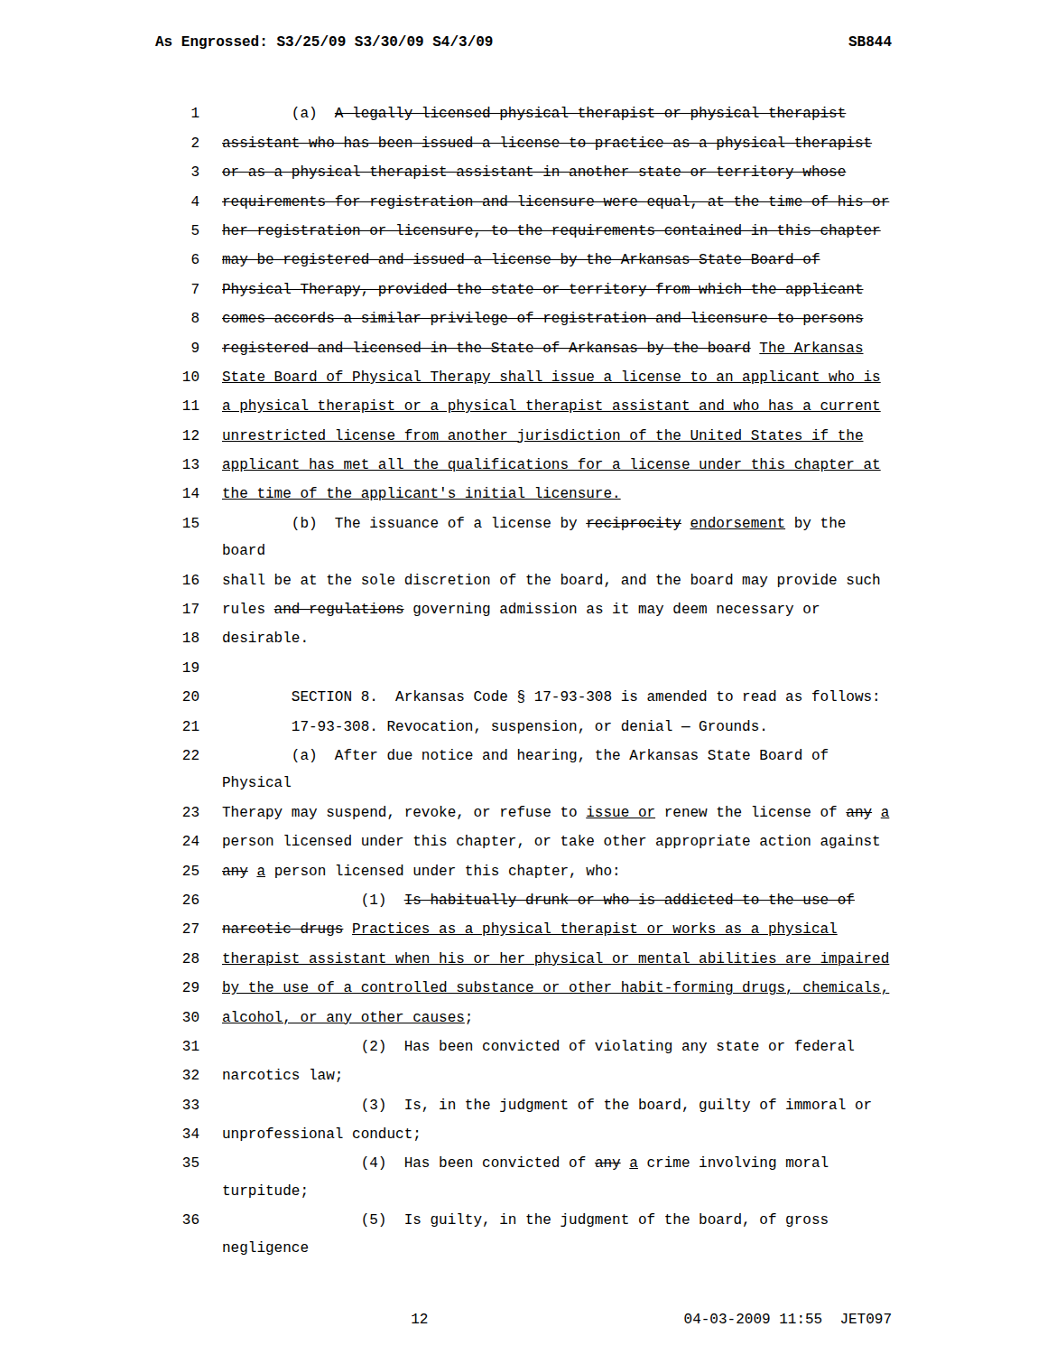As Engrossed: S3/25/09 S3/30/09 S4/3/09
SB844
| 1 | (a) A legally licensed physical therapist or physical therapist |
| 2 | assistant who has been issued a license to practice as a physical therapist |
| 3 | or as a physical therapist assistant in another state or territory whose |
| 4 | requirements for registration and licensure were equal, at the time of his or |
| 5 | her registration or licensure, to the requirements contained in this chapter |
| 6 | may be registered and issued a license by the Arkansas State Board of |
| 7 | Physical Therapy, provided the state or territory from which the applicant |
| 8 | comes accords a similar privilege of registration and licensure to persons |
| 9 | registered and licensed in the State of Arkansas by the board The Arkansas |
| 10 | State Board of Physical Therapy shall issue a license to an applicant who is |
| 11 | a physical therapist or a physical therapist assistant and who has a current |
| 12 | unrestricted license from another jurisdiction of the United States if the |
| 13 | applicant has met all the qualifications for a license under this chapter at |
| 14 | the time of the applicant's initial licensure. |
| 15 | (b) The issuance of a license by reciprocity endorsement by the board |
| 16 | shall be at the sole discretion of the board, and the board may provide such |
| 17 | rules and regulations governing admission as it may deem necessary or |
| 18 | desirable. |
| 19 | |
| 20 | SECTION 8. Arkansas Code § 17-93-308 is amended to read as follows: |
| 21 | 17-93-308. Revocation, suspension, or denial — Grounds. |
| 22 | (a) After due notice and hearing, the Arkansas State Board of Physical |
| 23 | Therapy may suspend, revoke, or refuse to issue or renew the license of any a |
| 24 | person licensed under this chapter, or take other appropriate action against |
| 25 | any a person licensed under this chapter, who: |
| 26 | (1) Is habitually drunk or who is addicted to the use of |
| 27 | narcotic drugs Practices as a physical therapist or works as a physical |
| 28 | therapist assistant when his or her physical or mental abilities are impaired |
| 29 | by the use of a controlled substance or other habit-forming drugs, chemicals, |
| 30 | alcohol, or any other causes ; |
| 31 | (2) Has been convicted of violating any state or federal |
| 32 | narcotics law; |
| 33 | (3) Is, in the judgment of the board, guilty of immoral or |
| 34 | unprofessional conduct; |
| 35 | (4) Has been convicted of any a crime involving moral turpitude; |
| 36 | (5) Is guilty, in the judgment of the board, of gross negligence |
12
04-03-2009 11:55 JET097